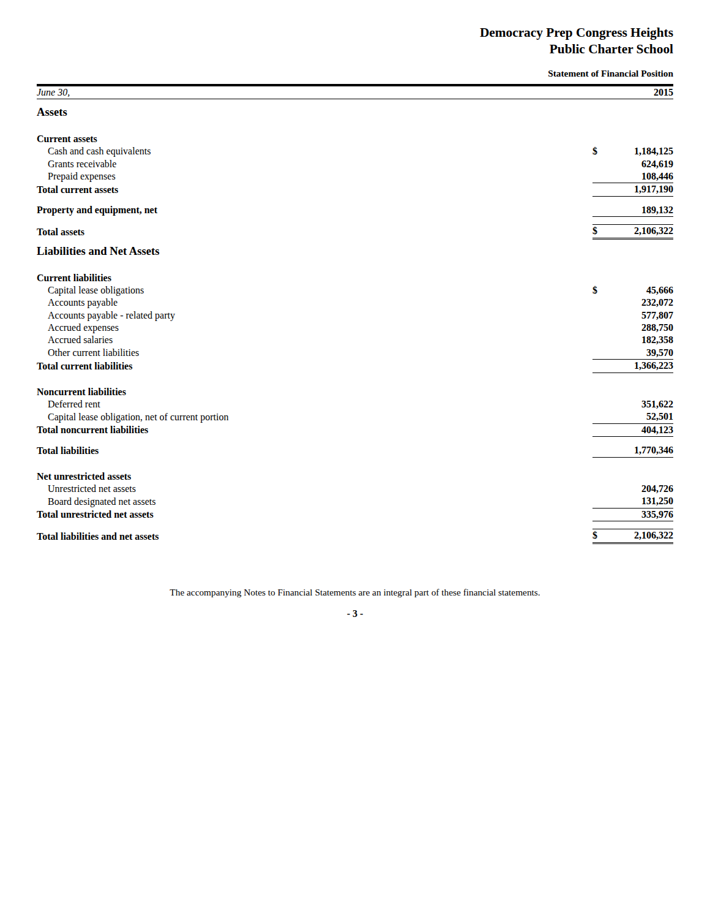Democracy Prep Congress Heights
Public Charter School
Statement of Financial Position
| June 30, | | 2015 |
| Assets | | |
| Current assets | | |
| Cash and cash equivalents | $ | 1,184,125 |
| Grants receivable | | 624,619 |
| Prepaid expenses | | 108,446 |
| Total current assets | | 1,917,190 |
| Property and equipment, net | | 189,132 |
| Total assets | $ | 2,106,322 |
| Liabilities and Net Assets | | |
| Current liabilities | | |
| Capital lease obligations | $ | 45,666 |
| Accounts payable | | 232,072 |
| Accounts payable - related party | | 577,807 |
| Accrued expenses | | 288,750 |
| Accrued salaries | | 182,358 |
| Other current liabilities | | 39,570 |
| Total current liabilities | | 1,366,223 |
| Noncurrent liabilities | | |
| Deferred rent | | 351,622 |
| Capital lease obligation, net of current portion | | 52,501 |
| Total noncurrent liabilities | | 404,123 |
| Total liabilities | | 1,770,346 |
| Net unrestricted assets | | |
| Unrestricted net assets | | 204,726 |
| Board designated net assets | | 131,250 |
| Total unrestricted net assets | | 335,976 |
| Total liabilities and net assets | $ | 2,106,322 |
The accompanying Notes to Financial Statements are an integral part of these financial statements.
- 3 -